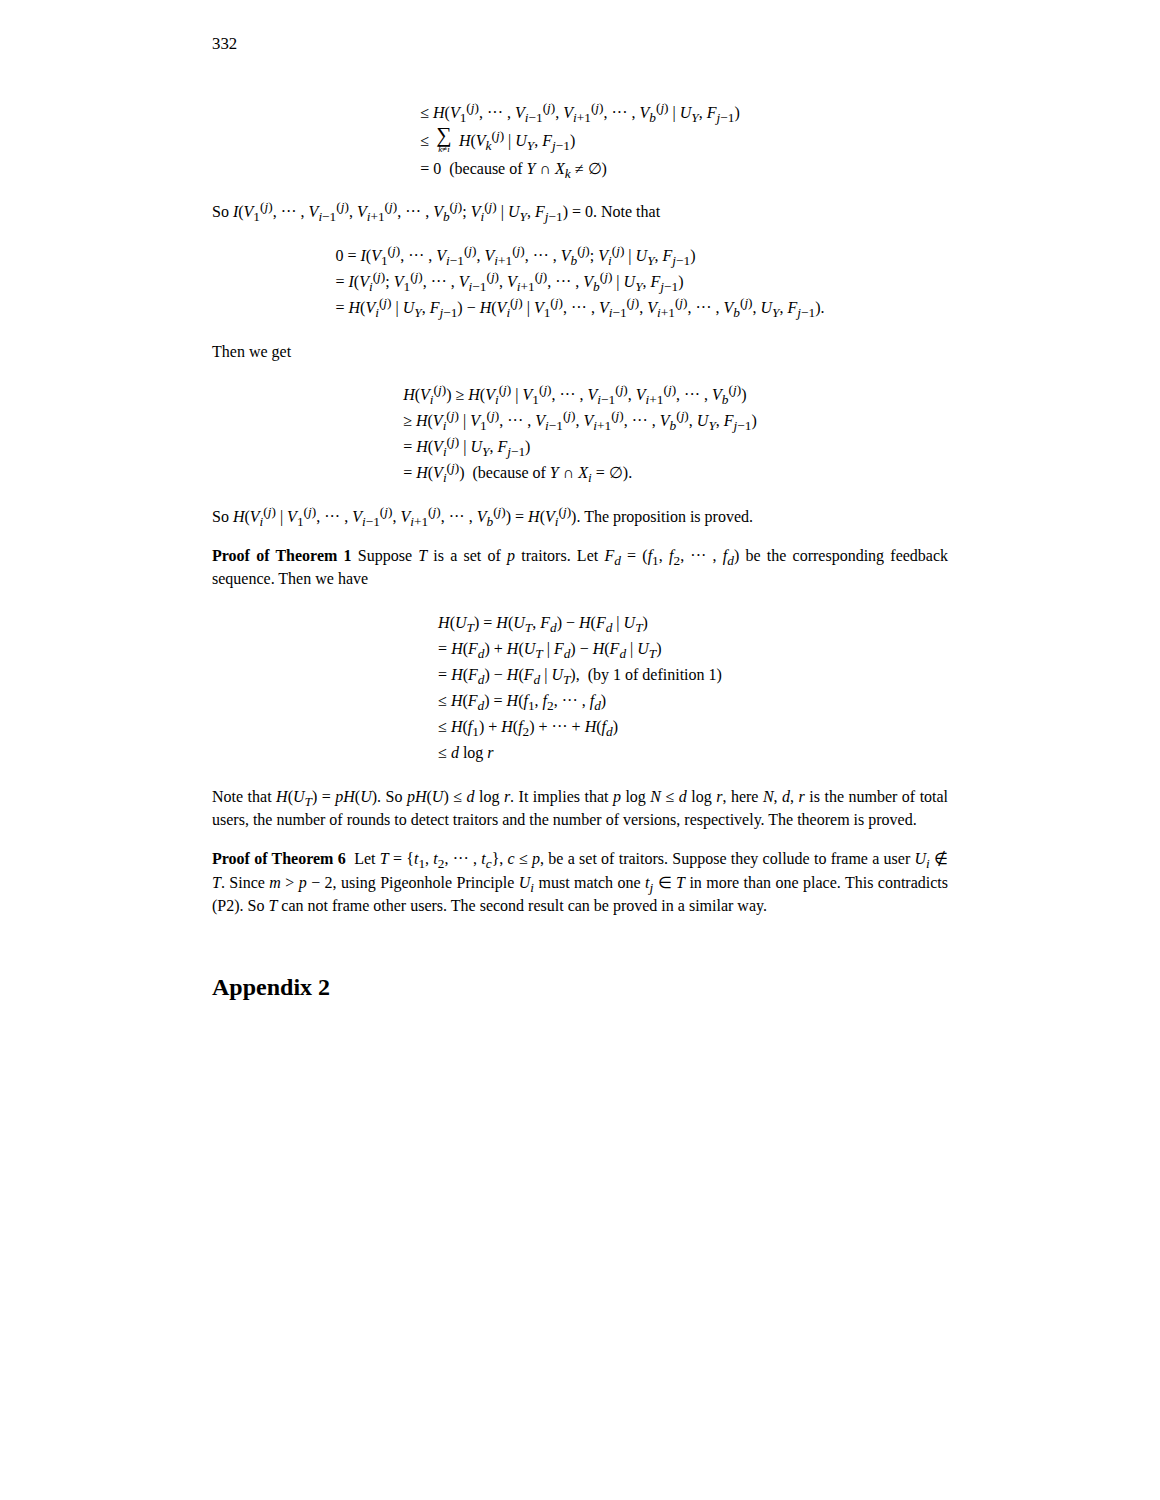332
≤ H(V1(j), ··· , Vi−1(j), Vi+1(j), ··· , Vb(j) | UY, Fj−1)
≤ ∑k≠i H(Vk(j) | UY, Fj−1)
= 0 (because of Y ∩ Xk ≠ ∅)
So I(V1(j), ··· , Vi−1(j), Vi+1(j), ··· , Vb(j); Vi(j) | UY, Fj−1) = 0. Note that
0 = I(V1(j), ··· , Vi−1(j), Vi+1(j), ··· , Vb(j); Vi(j) | UY, Fj−1)
= I(Vi(j); V1(j), ··· , Vi−1(j), Vi+1(j), ··· , Vb(j) | UY, Fj−1)
= H(Vi(j) | UY, Fj−1) − H(Vi(j) | V1(j), ··· , Vi−1(j), Vi+1(j), ··· , Vb(j), UY, Fj−1).
Then we get
H(Vi(j)) ≥ H(Vi(j) | V1(j), ··· , Vi−1(j), Vi+1(j), ··· , Vb(j))
≥ H(Vi(j) | V1(j), ··· , Vi−1(j), Vi+1(j), ··· , Vb(j), UY, Fj−1)
= H(Vi(j) | UY, Fj−1)
= H(Vi(j)) (because of Y ∩ Xi = ∅).
So H(Vi(j) | V1(j), ··· , Vi−1(j), Vi+1(j), ··· , Vb(j)) = H(Vi(j)). The proposition is proved.
Proof of Theorem 1 Suppose T is a set of p traitors. Let Fd = (f1, f2, ··· , fd) be the corresponding feedback sequence. Then we have
H(UT) = H(UT, Fd) − H(Fd | UT)
= H(Fd) + H(UT | Fd) − H(Fd | UT)
= H(Fd) − H(Fd | UT), (by 1 of definition 1)
≤ H(Fd) = H(f1, f2, ··· , fd)
≤ H(f1) + H(f2) + ··· + H(fd)
≤ d log r
Note that H(UT) = pH(U). So pH(U) ≤ d log r. It implies that p log N ≤ d log r, here N, d, r is the number of total users, the number of rounds to detect traitors and the number of versions, respectively. The theorem is proved.
Proof of Theorem 6 Let T = {t1, t2, ··· , tc}, c ≤ p, be a set of traitors. Suppose they collude to frame a user Ui ∉ T. Since m > p − 2, using Pigeonhole Principle Ui must match one tj ∈ T in more than one place. This contradicts (P2). So T can not frame other users. The second result can be proved in a similar way.
Appendix 2